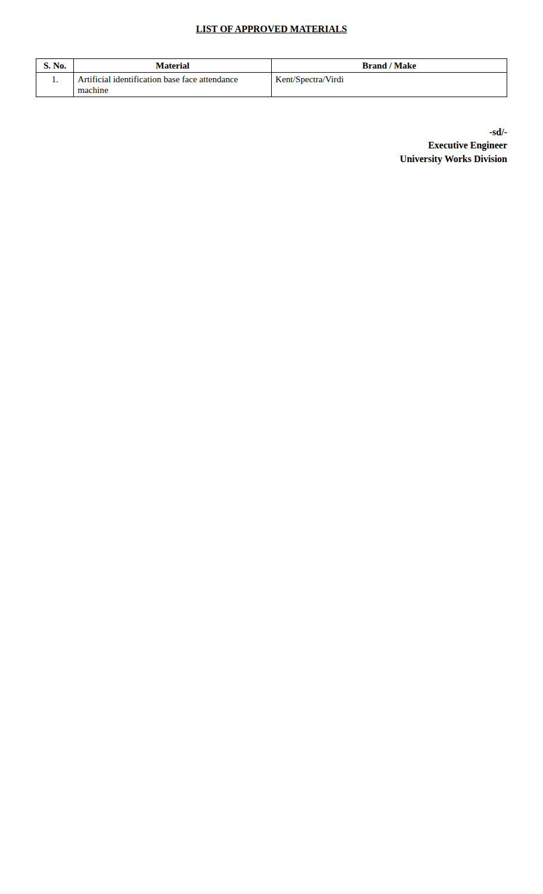LIST OF APPROVED MATERIALS
| S. No. | Material | Brand / Make |
| --- | --- | --- |
| 1. | Artificial identification base face attendance machine | Kent/Spectra/Virdi |
-sd/-
Executive Engineer
University Works Division